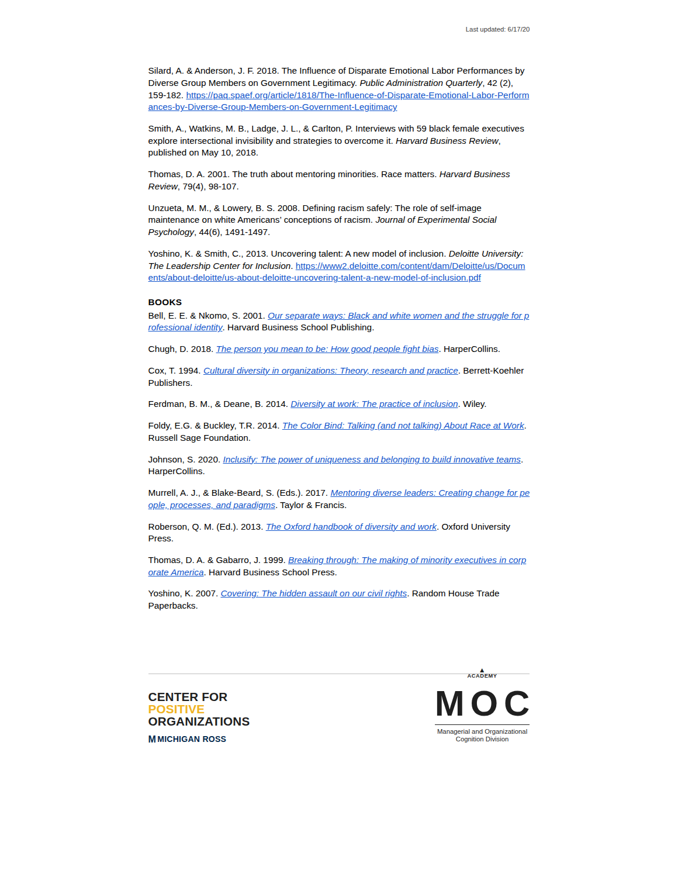Last updated: 6/17/20
Silard, A. & Anderson, J. F. 2018. The Influence of Disparate Emotional Labor Performances by Diverse Group Members on Government Legitimacy. Public Administration Quarterly, 42 (2), 159-182. https://paq.spaef.org/article/1818/The-Influence-of-Disparate-Emotional-Labor-Performances-by-Diverse-Group-Members-on-Government-Legitimacy
Smith, A., Watkins, M. B., Ladge, J. L., & Carlton, P. Interviews with 59 black female executives explore intersectional invisibility and strategies to overcome it. Harvard Business Review, published on May 10, 2018.
Thomas, D. A. 2001. The truth about mentoring minorities. Race matters. Harvard Business Review, 79(4), 98-107.
Unzueta, M. M., & Lowery, B. S. 2008. Defining racism safely: The role of self-image maintenance on white Americans’ conceptions of racism. Journal of Experimental Social Psychology, 44(6), 1491-1497.
Yoshino, K. & Smith, C., 2013. Uncovering talent: A new model of inclusion. Deloitte University: The Leadership Center for Inclusion. https://www2.deloitte.com/content/dam/Deloitte/us/Documents/about-deloitte/us-about-deloitte-uncovering-talent-a-new-model-of-inclusion.pdf
BOOKS
Bell, E. E. & Nkomo, S. 2001. Our separate ways: Black and white women and the struggle for professional identity. Harvard Business School Publishing.
Chugh, D. 2018. The person you mean to be: How good people fight bias. HarperCollins.
Cox, T. 1994. Cultural diversity in organizations: Theory, research and practice. Berrett-Koehler Publishers.
Ferdman, B. M., & Deane, B. 2014. Diversity at work: The practice of inclusion. Wiley.
Foldy, E.G. & Buckley, T.R. 2014. The Color Bind: Talking (and not talking) About Race at Work. Russell Sage Foundation.
Johnson, S. 2020. Inclusify: The power of uniqueness and belonging to build innovative teams. HarperCollins.
Murrell, A. J., & Blake-Beard, S. (Eds.). 2017. Mentoring diverse leaders: Creating change for people, processes, and paradigms. Taylor & Francis.
Roberson, Q. M. (Ed.). 2013. The Oxford handbook of diversity and work. Oxford University Press.
Thomas, D. A. & Gabarro, J. 1999. Breaking through: The making of minority executives in corporate America. Harvard Business School Press.
Yoshino, K. 2007. Covering: The hidden assault on our civil rights. Random House Trade Paperbacks.
Center for Positive Organizations
MMICHIGAN ROSS
▲ACADEMY M O C
Managerial and Organizational
Cognition Division